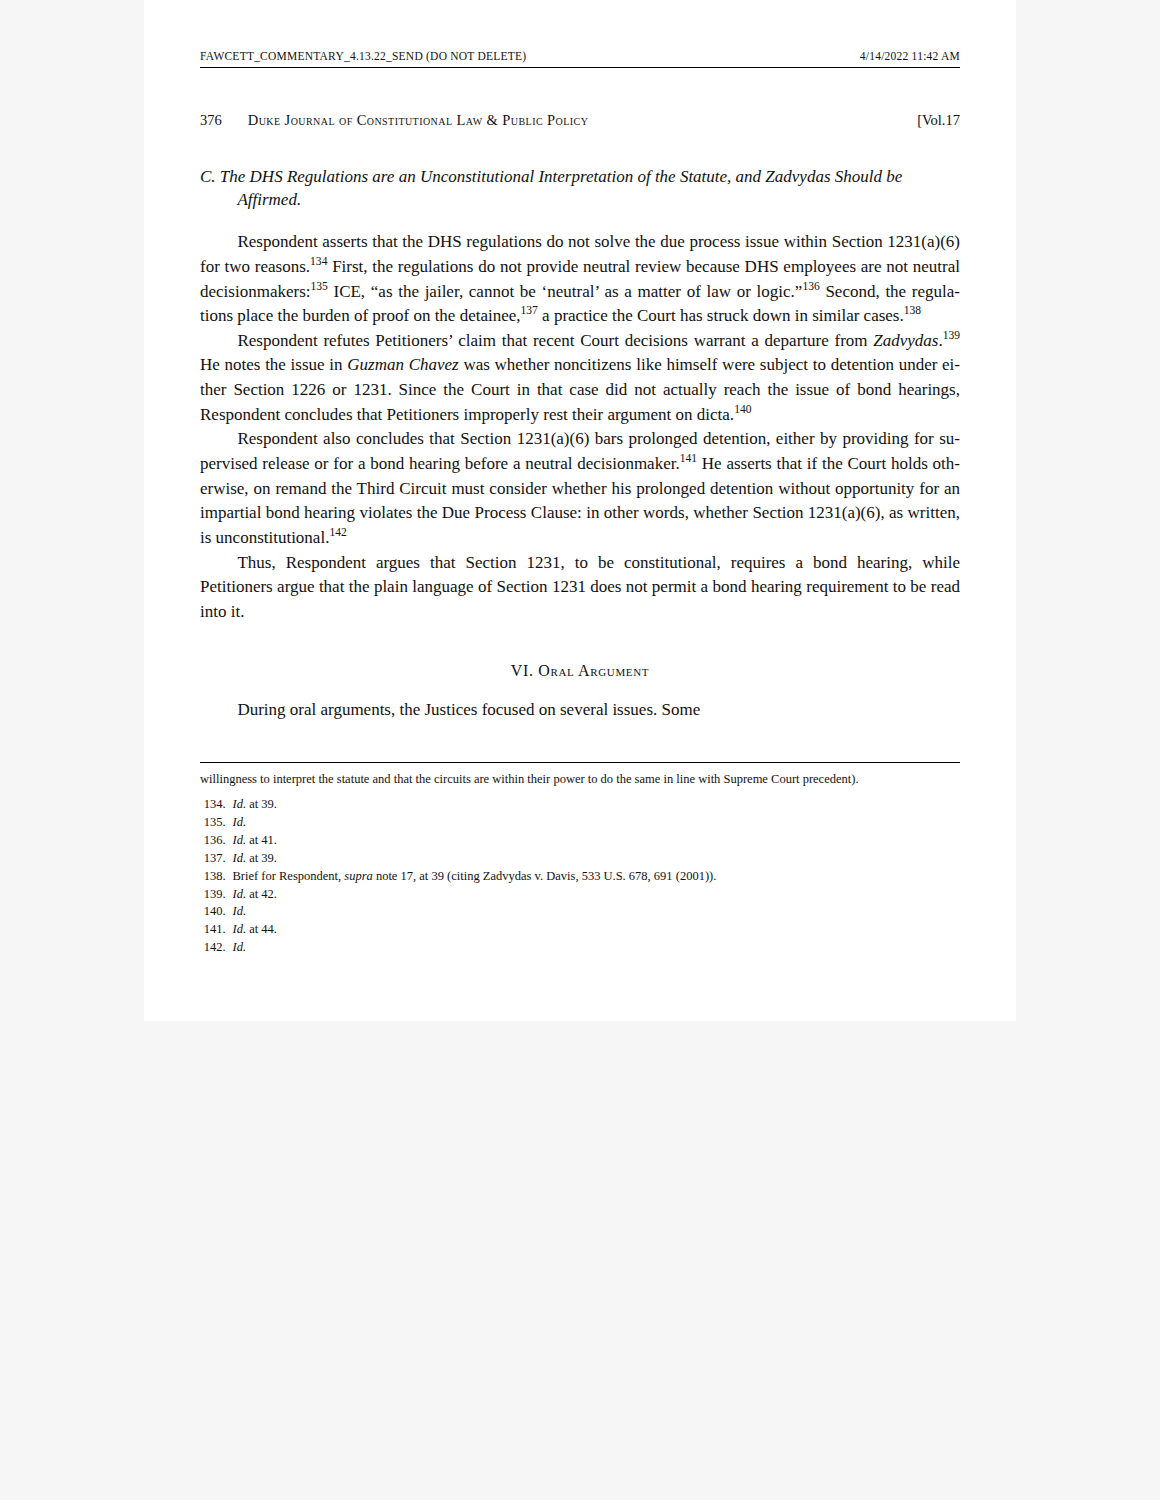Fawcett_Commentary_4.13.22_send (Do Not Delete) 4/14/2022 11:42 AM
376 Duke Journal of Constitutional Law & Public Policy [Vol.17
C. The DHS Regulations are an Unconstitutional Interpretation of the Statute, and Zadvydas Should be Affirmed.
Respondent asserts that the DHS regulations do not solve the due process issue within Section 1231(a)(6) for two reasons.134 First, the regulations do not provide neutral review because DHS employees are not neutral decisionmakers:135 ICE, “as the jailer, cannot be ‘neutral’ as a matter of law or logic.”136 Second, the regulations place the burden of proof on the detainee,137 a practice the Court has struck down in similar cases.138
Respondent refutes Petitioners’ claim that recent Court decisions warrant a departure from Zadvydas.139 He notes the issue in Guzman Chavez was whether noncitizens like himself were subject to detention under either Section 1226 or 1231. Since the Court in that case did not actually reach the issue of bond hearings, Respondent concludes that Petitioners improperly rest their argument on dicta.140
Respondent also concludes that Section 1231(a)(6) bars prolonged detention, either by providing for supervised release or for a bond hearing before a neutral decisionmaker.141 He asserts that if the Court holds otherwise, on remand the Third Circuit must consider whether his prolonged detention without opportunity for an impartial bond hearing violates the Due Process Clause: in other words, whether Section 1231(a)(6), as written, is unconstitutional.142
Thus, Respondent argues that Section 1231, to be constitutional, requires a bond hearing, while Petitioners argue that the plain language of Section 1231 does not permit a bond hearing requirement to be read into it.
VI. Oral Argument
During oral arguments, the Justices focused on several issues. Some
willingness to interpret the statute and that the circuits are within their power to do the same in line with Supreme Court precedent).
134. Id. at 39.
135. Id.
136. Id. at 41.
137. Id. at 39.
138. Brief for Respondent, supra note 17, at 39 (citing Zadvydas v. Davis, 533 U.S. 678, 691 (2001)).
139. Id. at 42.
140. Id.
141. Id. at 44.
142. Id.